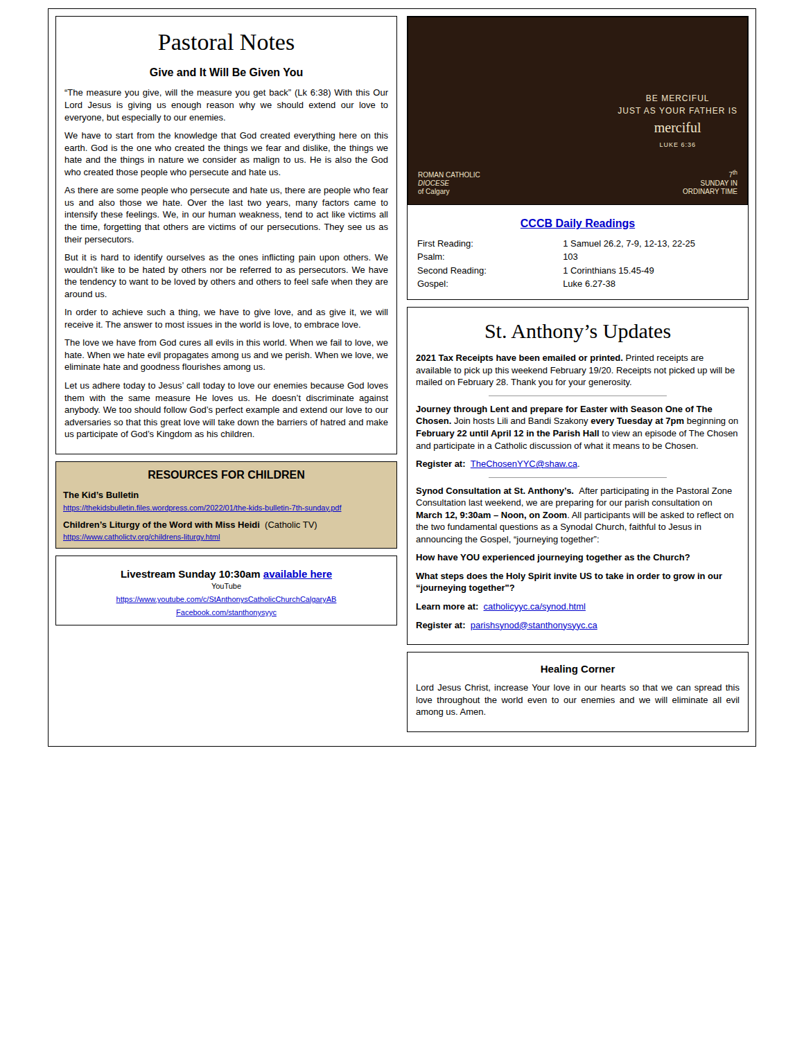Pastoral Notes
Give and It Will Be Given You
“The measure you give, will the measure you get back” (Lk 6:38) With this Our Lord Jesus is giving us enough reason why we should extend our love to everyone, but especially to our enemies.
We have to start from the knowledge that God created everything here on this earth. God is the one who created the things we fear and dislike, the things we hate and the things in nature we consider as malign to us. He is also the God who created those people who persecute and hate us.
As there are some people who persecute and hate us, there are people who fear us and also those we hate. Over the last two years, many factors came to intensify these feelings. We, in our human weakness, tend to act like victims all the time, forgetting that others are victims of our persecutions. They see us as their persecutors.
But it is hard to identify ourselves as the ones inflicting pain upon others. We wouldn’t like to be hated by others nor be referred to as persecutors. We have the tendency to want to be loved by others and others to feel safe when they are around us.
In order to achieve such a thing, we have to give love, and as give it, we will receive it. The answer to most issues in the world is love, to embrace love.
The love we have from God cures all evils in this world. When we fail to love, we hate. When we hate evil propagates among us and we perish. When we love, we eliminate hate and goodness flourishes among us.
Let us adhere today to Jesus’ call today to love our enemies because God loves them with the same measure He loves us. He doesn’t discriminate against anybody. We too should follow God’s perfect example and extend our love to our adversaries so that this great love will take down the barriers of hatred and make us participate of God’s Kingdom as his children.
RESOURCES FOR CHILDREN
The Kid’s Bulletin
https://thekidsbulletin.files.wordpress.com/2022/01/the-kids-bulletin-7th-sunday.pdf
Children’s Liturgy of the Word with Miss Heidi (Catholic TV)
https://www.catholictv.org/childrens-liturgy.html
Livestream Sunday 10:30am available here
YouTube
https://www.youtube.com/c/StAnthonysCatholicChurchCalgaryAB
Facebook.com/stanthonysyyc
BE MERCIFUL
JUST AS YOUR FATHER IS
merciful
LUKE 6:36
ROMAN CATHOLIC
DIOCESE
of Calgary
7th
SUNDAY IN
ORDINARY TIME
CCCB Daily Readings
| First Reading: | 1 Samuel 26.2, 7-9, 12-13, 22-25 |
| Psalm: | 103 |
| Second Reading: | 1 Corinthians 15.45-49 |
| Gospel: | Luke 6.27-38 |
St. Anthony’s Updates
2021 Tax Receipts have been emailed or printed. Printed receipts are available to pick up this weekend February 19/20. Receipts not picked up will be mailed on February 28. Thank you for your generosity.
Journey through Lent and prepare for Easter with Season One of The Chosen. Join hosts Lili and Bandi Szakony every Tuesday at 7pm beginning on February 22 until April 12 in the Parish Hall to view an episode of The Chosen and participate in a Catholic discussion of what it means to be Chosen.
Register at: TheChosenYYC@shaw.ca.
Synod Consultation at St. Anthony’s. After participating in the Pastoral Zone Consultation last weekend, we are preparing for our parish consultation on March 12, 9:30am – Noon, on Zoom. All participants will be asked to reflect on the two fundamental questions as a Synodal Church, faithful to Jesus in announcing the Gospel, “journeying together”:
How have YOU experienced journeying together as the Church?
What steps does the Holy Spirit invite US to take in order to grow in our “journeying together"?
Learn more at: catholicyyc.ca/synod.html
Register at: parishsynod@stanthonysyyc.ca
Healing Corner
Lord Jesus Christ, increase Your love in our hearts so that we can spread this love throughout the world even to our enemies and we will eliminate all evil among us. Amen.